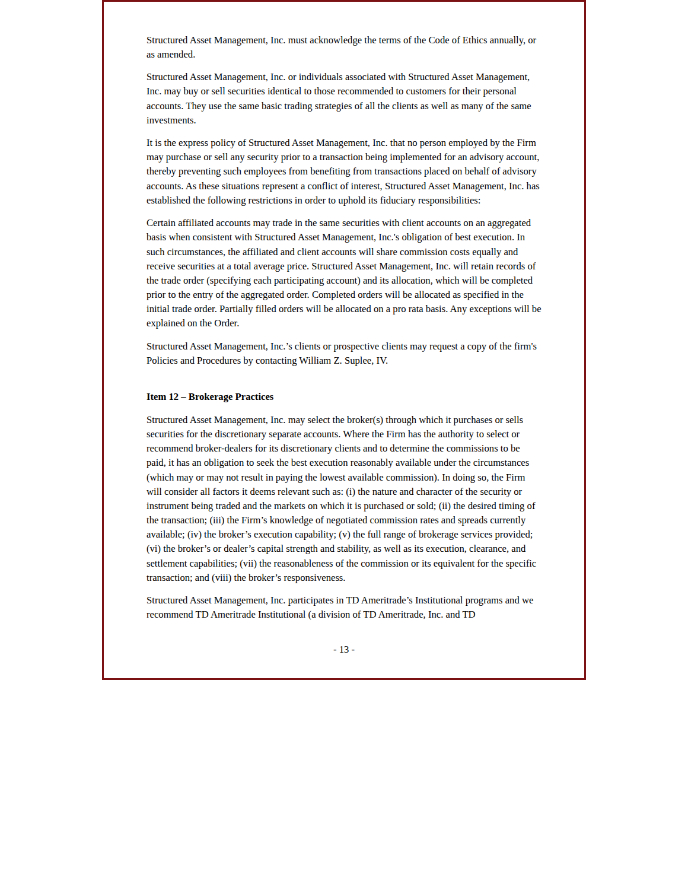Structured Asset Management, Inc. must acknowledge the terms of the Code of Ethics annually, or as amended.
Structured Asset Management, Inc. or individuals associated with Structured Asset Management, Inc. may buy or sell securities identical to those recommended to customers for their personal accounts. They use the same basic trading strategies of all the clients as well as many of the same investments.
It is the express policy of Structured Asset Management, Inc. that no person employed by the Firm may purchase or sell any security prior to a transaction being implemented for an advisory account, thereby preventing such employees from benefiting from transactions placed on behalf of advisory accounts. As these situations represent a conflict of interest, Structured Asset Management, Inc. has established the following restrictions in order to uphold its fiduciary responsibilities:
Certain affiliated accounts may trade in the same securities with client accounts on an aggregated basis when consistent with Structured Asset Management, Inc.'s obligation of best execution. In such circumstances, the affiliated and client accounts will share commission costs equally and receive securities at a total average price. Structured Asset Management, Inc. will retain records of the trade order (specifying each participating account) and its allocation, which will be completed prior to the entry of the aggregated order. Completed orders will be allocated as specified in the initial trade order. Partially filled orders will be allocated on a pro rata basis. Any exceptions will be explained on the Order.
Structured Asset Management, Inc.’s clients or prospective clients may request a copy of the firm's Policies and Procedures by contacting William Z. Suplee, IV.
Item 12 – Brokerage Practices
Structured Asset Management, Inc. may select the broker(s) through which it purchases or sells securities for the discretionary separate accounts. Where the Firm has the authority to select or recommend broker-dealers for its discretionary clients and to determine the commissions to be paid, it has an obligation to seek the best execution reasonably available under the circumstances (which may or may not result in paying the lowest available commission). In doing so, the Firm will consider all factors it deems relevant such as: (i) the nature and character of the security or instrument being traded and the markets on which it is purchased or sold; (ii) the desired timing of the transaction; (iii) the Firm’s knowledge of negotiated commission rates and spreads currently available; (iv) the broker’s execution capability; (v) the full range of brokerage services provided; (vi) the broker’s or dealer’s capital strength and stability, as well as its execution, clearance, and settlement capabilities; (vii) the reasonableness of the commission or its equivalent for the specific transaction; and (viii) the broker’s responsiveness.
Structured Asset Management, Inc. participates in TD Ameritrade’s Institutional programs and we recommend TD Ameritrade Institutional (a division of TD Ameritrade, Inc. and TD
- 13 -